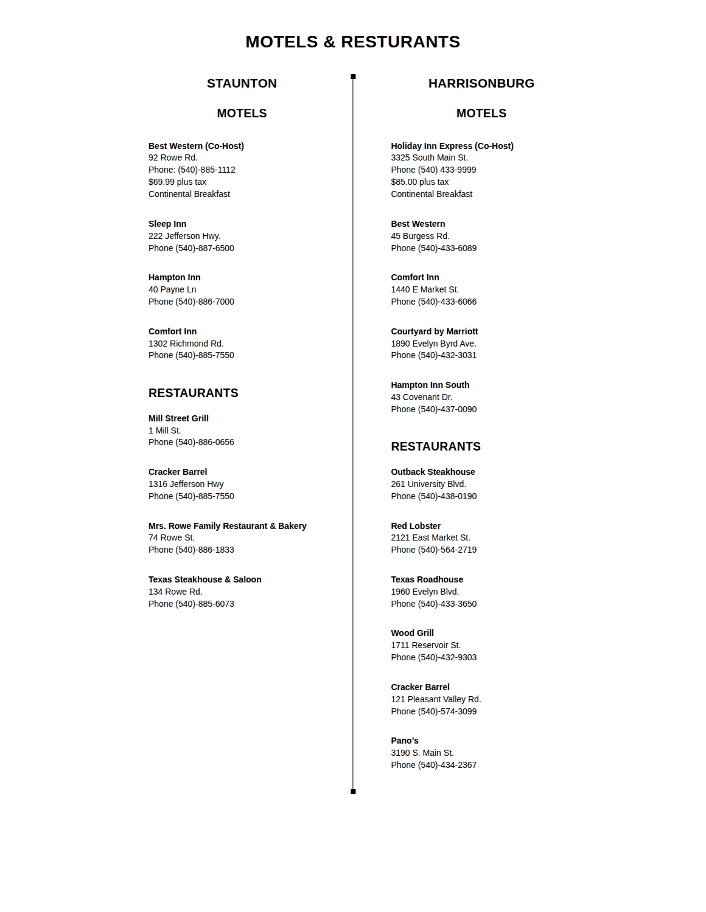MOTELS & RESTURANTS
STAUNTON
MOTELS
Best Western (Co-Host)
92 Rowe Rd.
Phone: (540)-885-1112
$69.99 plus tax
Continental Breakfast
Sleep Inn
222 Jefferson Hwy.
Phone (540)-887-6500
Hampton Inn
40 Payne Ln
Phone (540)-886-7000
Comfort Inn
1302 Richmond Rd.
Phone (540)-885-7550
RESTAURANTS
Mill Street Grill
1 Mill St.
Phone (540)-886-0656
Cracker Barrel
1316 Jefferson Hwy
Phone (540)-885-7550
Mrs. Rowe Family Restaurant & Bakery
74 Rowe St.
Phone (540)-886-1833
Texas Steakhouse & Saloon
134 Rowe Rd.
Phone (540)-885-6073
HARRISONBURG
MOTELS
Holiday Inn Express (Co-Host)
3325 South Main St.
Phone (540) 433-9999
$85.00 plus tax
Continental Breakfast
Best Western
45 Burgess Rd.
Phone (540)-433-6089
Comfort Inn
1440 E Market St.
Phone (540)-433-6066
Courtyard by Marriott
1890 Evelyn Byrd Ave.
Phone (540)-432-3031
Hampton Inn South
43 Covenant Dr.
Phone (540)-437-0090
RESTAURANTS
Outback Steakhouse
261 University Blvd.
Phone (540)-438-0190
Red Lobster
2121 East Market St.
Phone (540)-564-2719
Texas Roadhouse
1960 Evelyn Blvd.
Phone (540)-433-3650
Wood Grill
1711 Reservoir St.
Phone (540)-432-9303
Cracker Barrel
121 Pleasant Valley Rd.
Phone (540)-574-3099
Pano’s
3190 S. Main St.
Phone (540)-434-2367